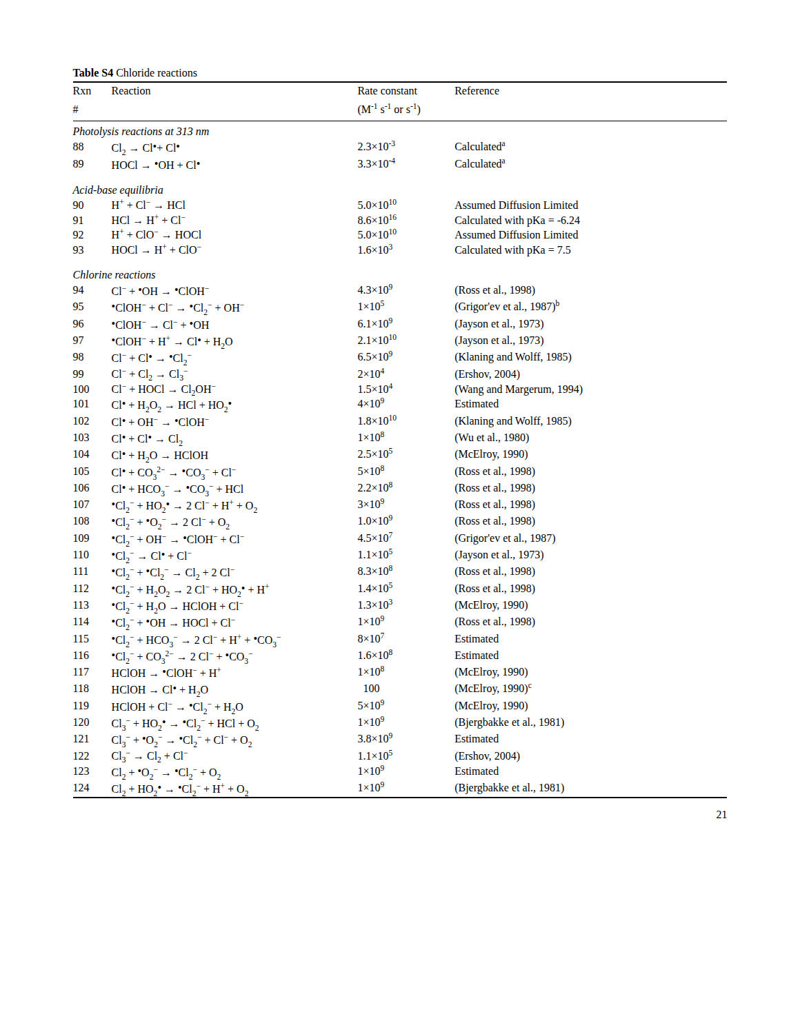Table S4 Chloride reactions
| Rxn | Reaction | Rate constant | Reference |
| --- | --- | --- | --- |
| # | | (M -1 s -1 or s -1 ) | |
| Photolysis reactions at 313 nm |
| 88 | Cl 2 → Cl • + Cl • | 2.3×10 -3 | Calculated a |
| 89 | HOCl → • OH + Cl • | 3.3×10 -4 | Calculated a |
| Acid-base equilibria |
| 90 | H + + Cl − → HCl | 5.0×10 10 | Assumed Diffusion Limited |
| 91 | HCl → H + + Cl − | 8.6×10 16 | Calculated with pKa = -6.24 |
| 92 | H + + ClO − → HOCl | 5.0×10 10 | Assumed Diffusion Limited |
| 93 | HOCl → H + + ClO − | 1.6×10 3 | Calculated with pKa = 7.5 |
| Chlorine reactions |
| 94 | Cl − + • OH → • ClOH − | 4.3×10 9 | (Ross et al., 1998) |
| 95 | • ClOH − + Cl − → • Cl 2 − + OH − | 1×10 5 | (Grigor'ev et al., 1987) b |
| 96 | • ClOH − → Cl − + • OH | 6.1×10 9 | (Jayson et al., 1973) |
| 97 | • ClOH − + H + → Cl • + H 2 O | 2.1×10 10 | (Jayson et al., 1973) |
| 98 | Cl − + Cl • → • Cl 2 − | 6.5×10 9 | (Klaning and Wolff, 1985) |
| 99 | Cl − + Cl 2 → Cl 3 − | 2×10 4 | (Ershov, 2004) |
| 100 | Cl − + HOCl → Cl 2 OH − | 1.5×10 4 | (Wang and Margerum, 1994) |
| 101 | Cl • + H 2 O 2 → HCl + HO 2 • | 4×10 9 | Estimated |
| 102 | Cl • + OH − → • ClOH − | 1.8×10 10 | (Klaning and Wolff, 1985) |
| 103 | Cl • + Cl • → Cl 2 | 1×10 8 | (Wu et al., 1980) |
| 104 | Cl • + H 2 O → HClOH | 2.5×10 5 | (McElroy, 1990) |
| 105 | Cl • + CO 3 2− → • CO 3 − + Cl − | 5×10 8 | (Ross et al., 1998) |
| 106 | Cl • + HCO 3 − → • CO 3 − + HCl | 2.2×10 8 | (Ross et al., 1998) |
| 107 | • Cl 2 − + HO 2 • → 2 Cl − + H + + O 2 | 3×10 9 | (Ross et al., 1998) |
| 108 | • Cl 2 − + • O 2 − → 2 Cl − + O 2 | 1.0×10 9 | (Ross et al., 1998) |
| 109 | • Cl 2 − + OH − → • ClOH − + Cl − | 4.5×10 7 | (Grigor'ev et al., 1987) |
| 110 | • Cl 2 − → Cl • + Cl − | 1.1×10 5 | (Jayson et al., 1973) |
| 111 | • Cl 2 − + • Cl 2 − → Cl 2 + 2 Cl − | 8.3×10 8 | (Ross et al., 1998) |
| 112 | • Cl 2 − + H 2 O 2 → 2 Cl − + HO 2 • + H + | 1.4×10 5 | (Ross et al., 1998) |
| 113 | • Cl 2 − + H 2 O → HClOH + Cl − | 1.3×10 3 | (McElroy, 1990) |
| 114 | • Cl 2 − + • OH → HOCl + Cl − | 1×10 9 | (Ross et al., 1998) |
| 115 | • Cl 2 − + HCO 3 − → 2 Cl − + H + + • CO 3 − | 8×10 7 | Estimated |
| 116 | • Cl 2 − + CO 3 2− → 2 Cl − + • CO 3 − | 1.6×10 8 | Estimated |
| 117 | HClOH → • ClOH − + H + | 1×10 8 | (McElroy, 1990) |
| 118 | HClOH → Cl • + H 2 O | 100 | (McElroy, 1990) c |
| 119 | HClOH + Cl − → • Cl 2 − + H 2 O | 5×10 9 | (McElroy, 1990) |
| 120 | Cl 3 − + HO 2 • → • Cl 2 − + HCl + O 2 | 1×10 9 | (Bjergbakke et al., 1981) |
| 121 | Cl 3 − + • O 2 − → • Cl 2 − + Cl − + O 2 | 3.8×10 9 | Estimated |
| 122 | Cl 3 − → Cl 2 + Cl − | 1.1×10 5 | (Ershov, 2004) |
| 123 | Cl 2 + • O 2 − → • Cl 2 − + O 2 | 1×10 9 | Estimated |
| 124 | Cl 2 + HO 2 • → • Cl 2 − + H + + O 2 | 1×10 9 | (Bjergbakke et al., 1981) |
21